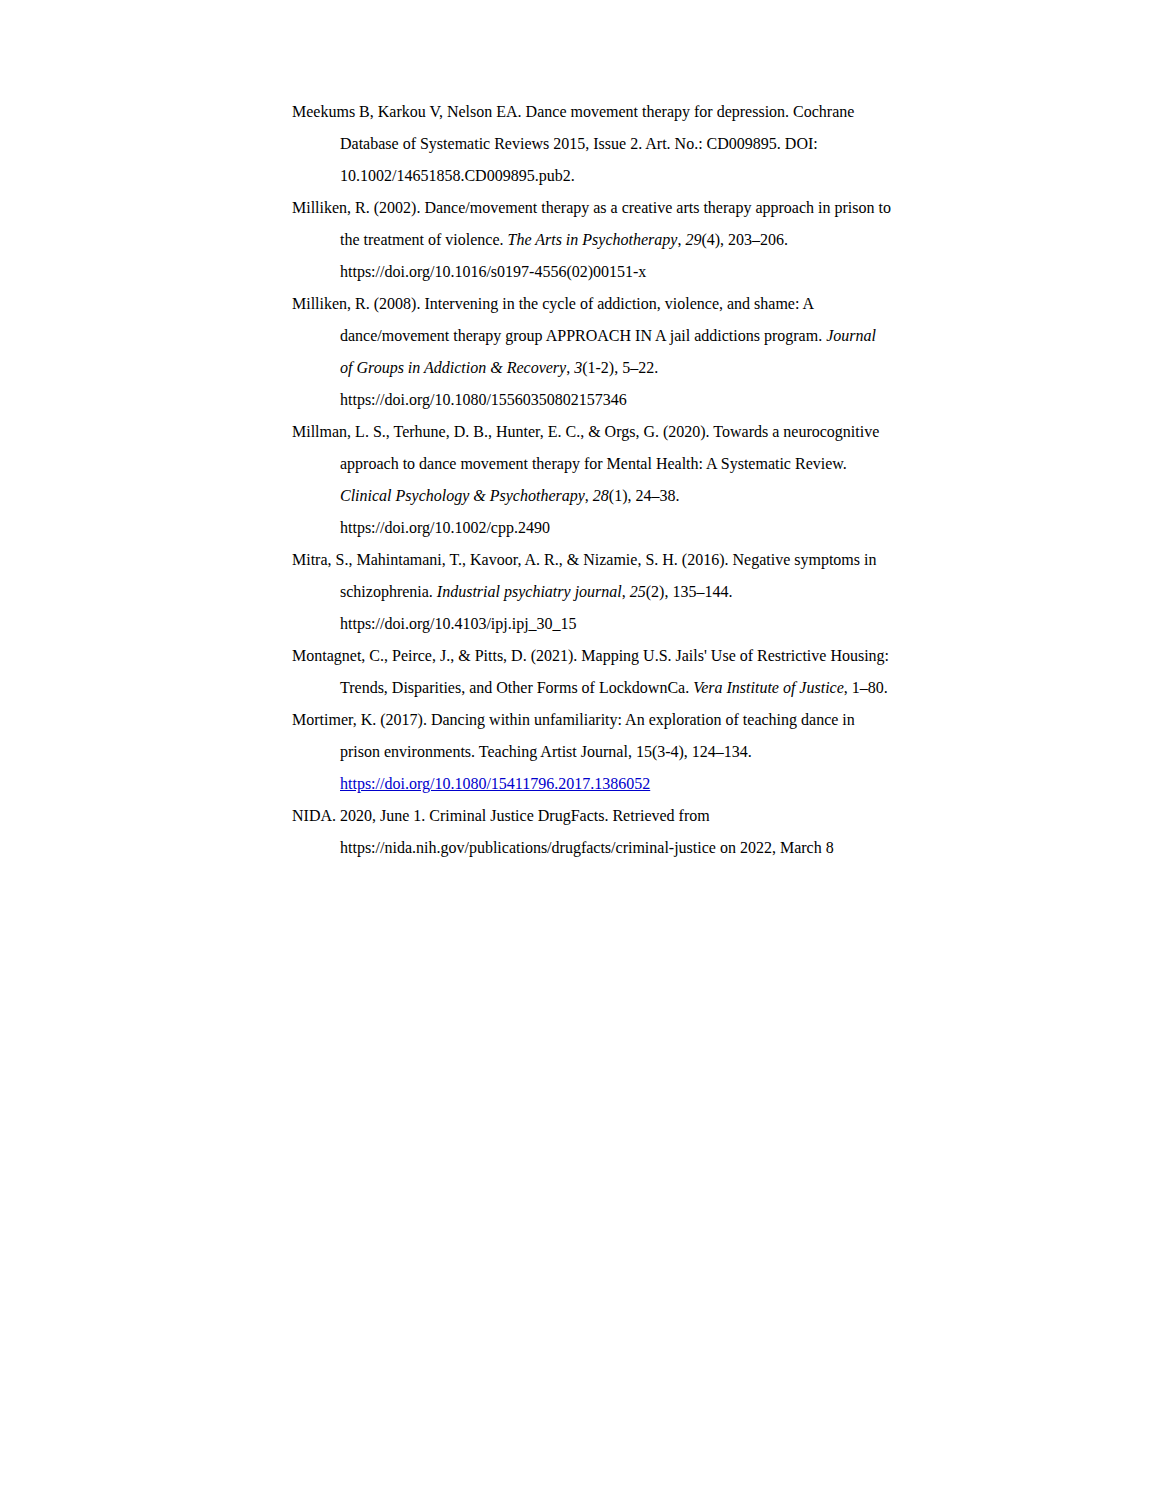Meekums B, Karkou V, Nelson EA. Dance movement therapy for depression. Cochrane Database of Systematic Reviews 2015, Issue 2. Art. No.: CD009895. DOI: 10.1002/14651858.CD009895.pub2.
Milliken, R. (2002). Dance/movement therapy as a creative arts therapy approach in prison to the treatment of violence. The Arts in Psychotherapy, 29(4), 203–206. https://doi.org/10.1016/s0197-4556(02)00151-x
Milliken, R. (2008). Intervening in the cycle of addiction, violence, and shame: A dance/movement therapy group APPROACH IN A jail addictions program. Journal of Groups in Addiction & Recovery, 3(1-2), 5–22. https://doi.org/10.1080/15560350802157346
Millman, L. S., Terhune, D. B., Hunter, E. C., & Orgs, G. (2020). Towards a neurocognitive approach to dance movement therapy for Mental Health: A Systematic Review. Clinical Psychology & Psychotherapy, 28(1), 24–38. https://doi.org/10.1002/cpp.2490
Mitra, S., Mahintamani, T., Kavoor, A. R., & Nizamie, S. H. (2016). Negative symptoms in schizophrenia. Industrial psychiatry journal, 25(2), 135–144. https://doi.org/10.4103/ipj.ipj_30_15
Montagnet, C., Peirce, J., & Pitts, D. (2021). Mapping U.S. Jails' Use of Restrictive Housing: Trends, Disparities, and Other Forms of LockdownCa. Vera Institute of Justice, 1–80.
Mortimer, K. (2017). Dancing within unfamiliarity: An exploration of teaching dance in prison environments. Teaching Artist Journal, 15(3-4), 124–134. https://doi.org/10.1080/15411796.2017.1386052
NIDA. 2020, June 1. Criminal Justice DrugFacts. Retrieved from https://nida.nih.gov/publications/drugfacts/criminal-justice on 2022, March 8